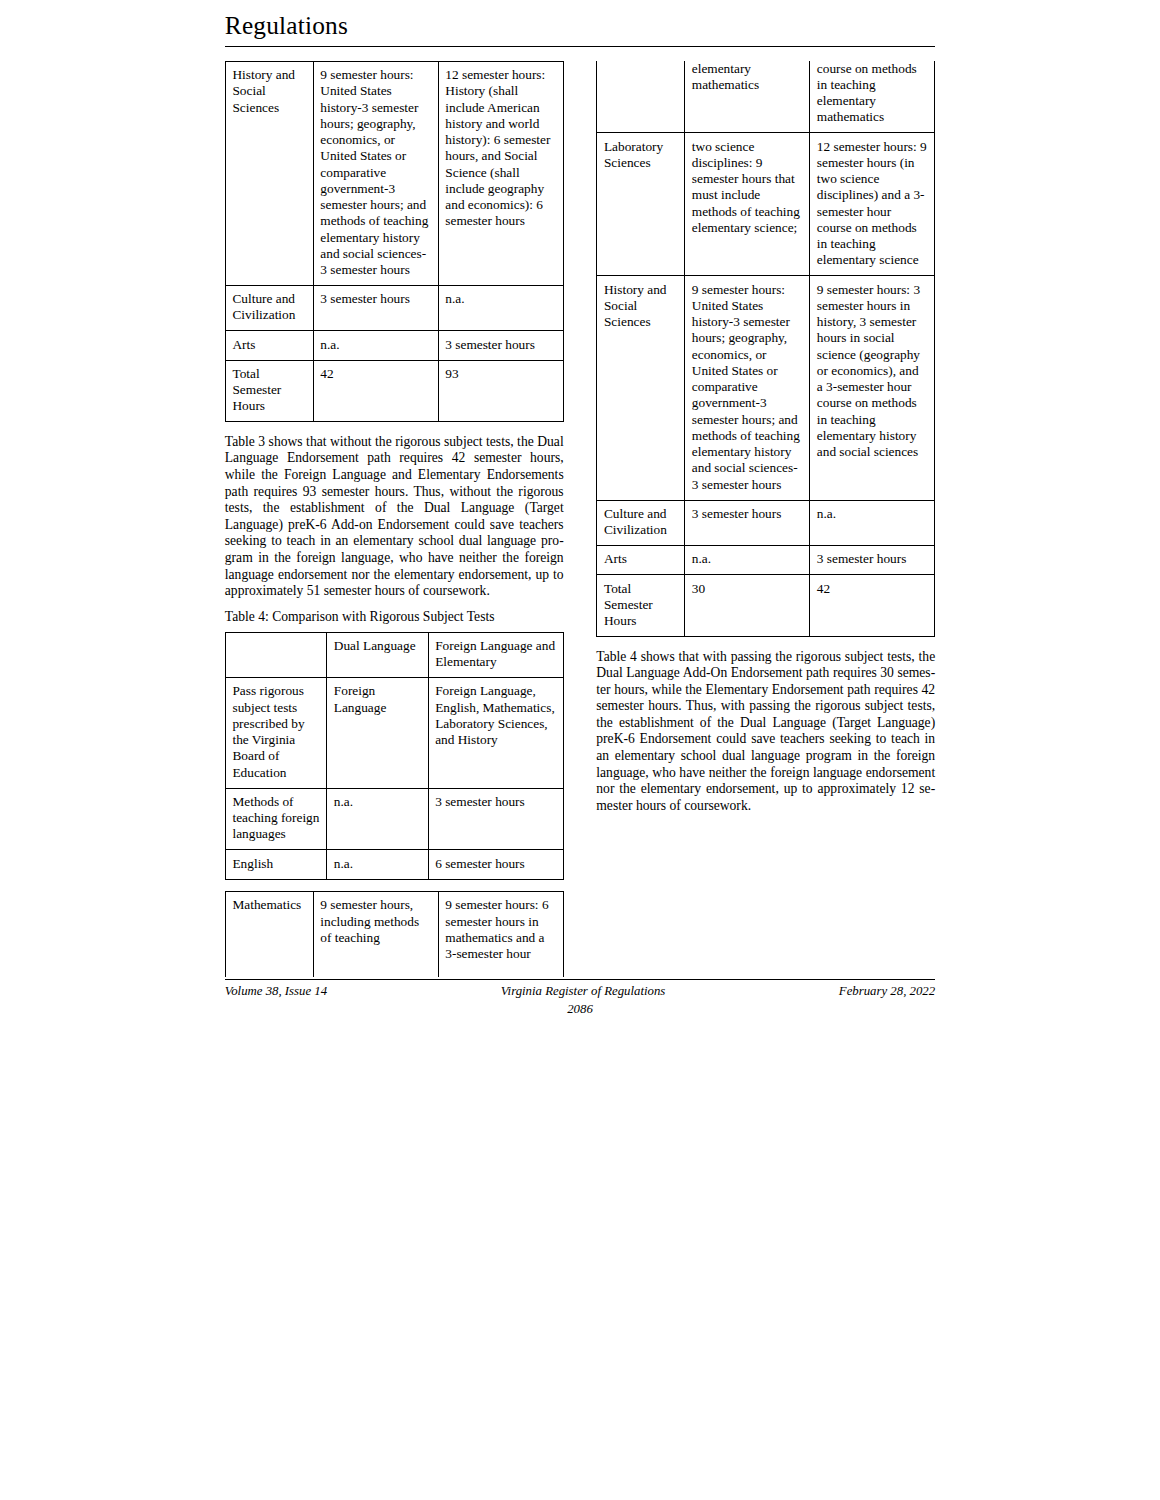Regulations
| History and Social Sciences | 9 semester hours: United States history-3 semester hours; geography, economics, or United States or comparative government-3 semester hours; and methods of teaching elementary history and social sciences-3 semester hours | 12 semester hours: History (shall include American history and world history): 6 semester hours, and Social Science (shall include geography and economics): 6 semester hours |
| Culture and Civilization | 3 semester hours | n.a. |
| Arts | n.a. | 3 semester hours |
| Total Semester Hours | 42 | 93 |
Table 3 shows that without the rigorous subject tests, the Dual Language Endorsement path requires 42 semester hours, while the Foreign Language and Elementary Endorsements path requires 93 semester hours. Thus, without the rigorous tests, the establishment of the Dual Language (Target Language) preK-6 Add-on Endorsement could save teachers seeking to teach in an elementary school dual language program in the foreign language, who have neither the foreign language endorsement nor the elementary endorsement, up to approximately 51 semester hours of coursework.
Table 4: Comparison with Rigorous Subject Tests
| | Dual Language | Foreign Language and Elementary |
| Pass rigorous subject tests prescribed by the Virginia Board of Education | Foreign Language | Foreign Language, English, Mathematics, Laboratory Sciences, and History |
| Methods of teaching foreign languages | n.a. | 3 semester hours |
| English | n.a. | 6 semester hours |
| Mathematics | 9 semester hours, including methods of teaching elementary mathematics | 9 semester hours: 6 semester hours in mathematics and a 3-semester hour course on methods in teaching elementary mathematics |
| Laboratory Sciences | two science disciplines: 9 semester hours that must include methods of teaching elementary science; | 12 semester hours: 9 semester hours (in two science disciplines) and a 3-semester hour course on methods in teaching elementary science |
| History and Social Sciences | 9 semester hours: United States history-3 semester hours; geography, economics, or United States or comparative government-3 semester hours; and methods of teaching elementary history and social sciences-3 semester hours | 9 semester hours: 3 semester hours in history, 3 semester hours in social science (geography or economics), and a 3-semester hour course on methods in teaching elementary history and social sciences |
| Culture and Civilization | 3 semester hours | n.a. |
| Arts | n.a. | 3 semester hours |
| Total Semester Hours | 30 | 42 |
Table 4 shows that with passing the rigorous subject tests, the Dual Language Add-On Endorsement path requires 30 semester hours, while the Elementary Endorsement path requires 42 semester hours. Thus, with passing the rigorous subject tests, the establishment of the Dual Language (Target Language) preK-6 Endorsement could save teachers seeking to teach in an elementary school dual language program in the foreign language, who have neither the foreign language endorsement nor the elementary endorsement, up to approximately 12 semester hours of coursework.
Volume 38, Issue 14
Virginia Register of Regulations
February 28, 2022
2086